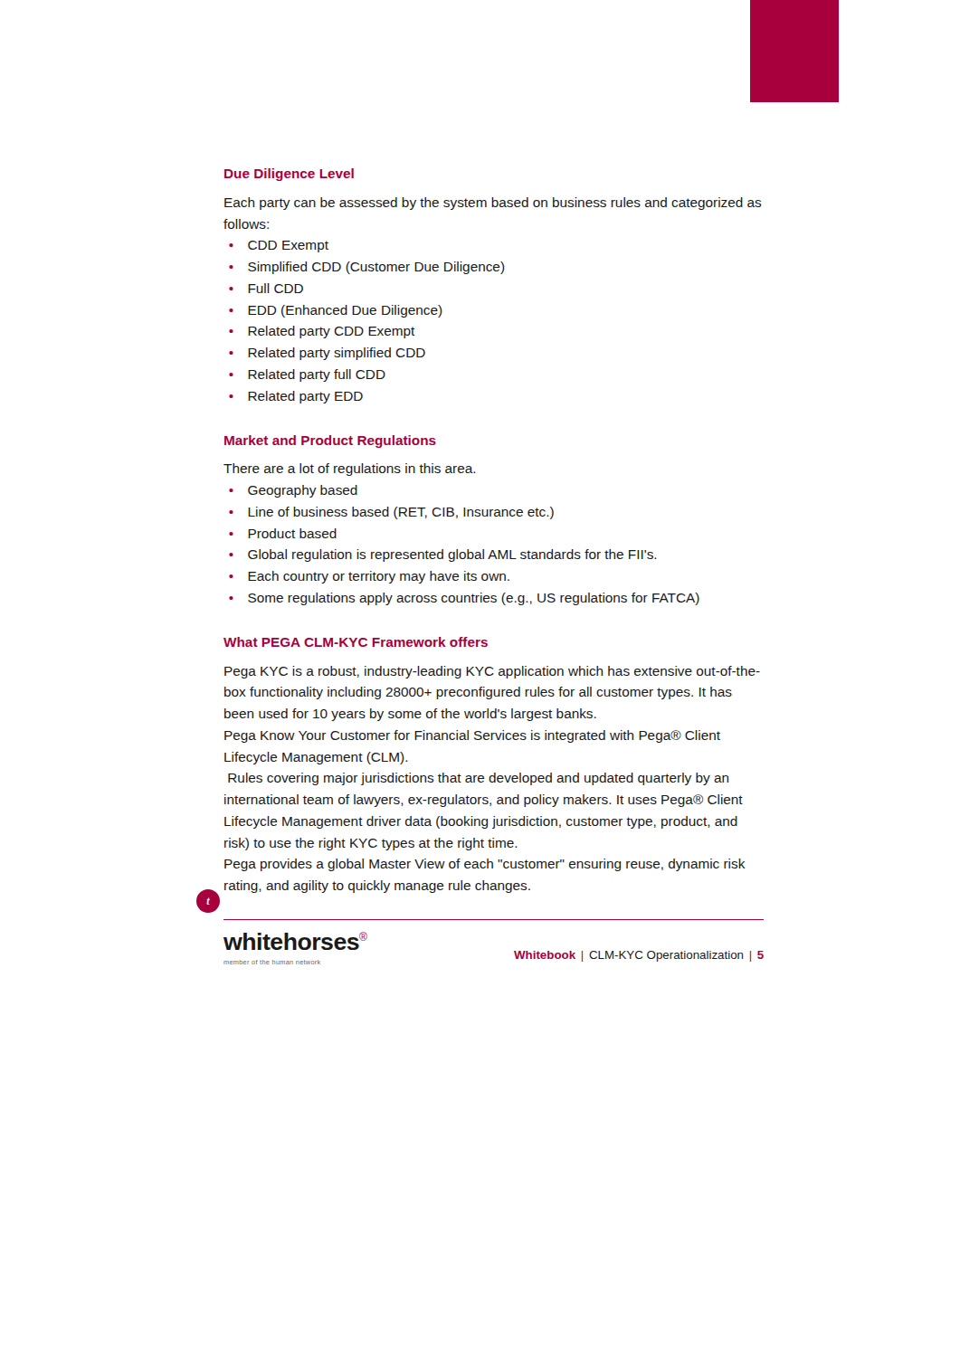Due Diligence Level
Each party can be assessed by the system based on business rules and categorized as follows:
CDD Exempt
Simplified CDD (Customer Due Diligence)
Full CDD
EDD (Enhanced Due Diligence)
Related party CDD Exempt
Related party simplified CDD
Related party full CDD
Related party EDD
Market and Product Regulations
There are a lot of regulations in this area.
Geography based
Line of business based (RET, CIB, Insurance etc.)
Product based
Global regulation is represented global AML standards for the FII's.
Each country or territory may have its own.
Some regulations apply across countries (e.g., US regulations for FATCA)
What PEGA CLM-KYC Framework offers
Pega KYC is a robust, industry-leading KYC application which has extensive out-of-the-box functionality including 28000+ preconfigured rules for all customer types. It has been used for 10 years by some of the world's largest banks.
Pega Know Your Customer for Financial Services is integrated with Pega® Client Lifecycle Management (CLM).
Rules covering major jurisdictions that are developed and updated quarterly by an international team of lawyers, ex-regulators, and policy makers. It uses Pega® Client Lifecycle Management driver data (booking jurisdiction, customer type, product, and risk) to use the right KYC types at the right time.
Pega provides a global Master View of each "customer" ensuring reuse, dynamic risk rating, and agility to quickly manage rule changes.
t
white horses®
member of the human network
Whitebook|CLM-KYC Operationalization|5